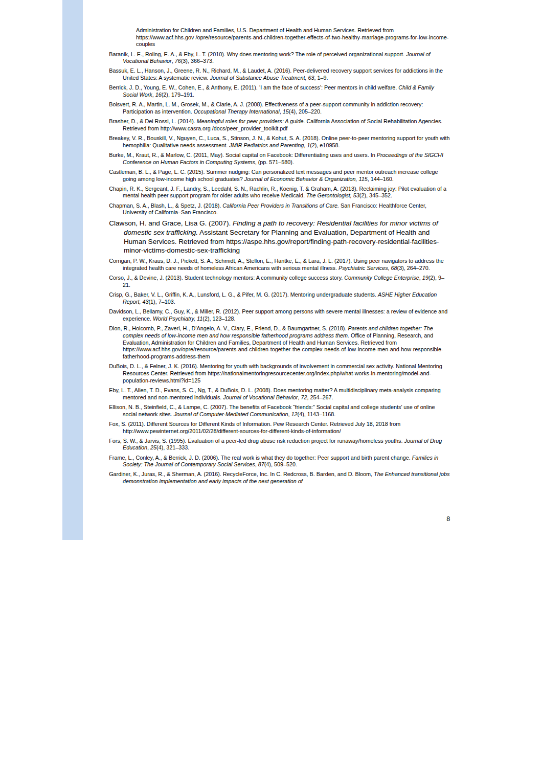Administration for Children and Families, U.S. Department of Health and Human Services. Retrieved from https://www.acf.hhs.gov /opre/resource/parents-and-children-together-effects-of-two-healthy-marriage-programs-for-low-income-couples
Baranik, L. E., Roling, E. A., & Eby, L. T. (2010). Why does mentoring work? The role of perceived organizational support. Journal of Vocational Behavior, 76(3), 366–373.
Bassuk, E. L., Hanson, J., Greene, R. N., Richard, M., & Laudet, A. (2016). Peer-delivered recovery support services for addictions in the United States: A systematic review. Journal of Substance Abuse Treatment, 63, 1–9.
Berrick, J. D., Young, E. W., Cohen, E., & Anthony, E. (2011). ‘I am the face of success’: Peer mentors in child welfare. Child & Family Social Work, 16(2), 179–191.
Boisvert, R. A., Martin, L. M., Grosek, M., & Clarie, A. J. (2008). Effectiveness of a peer‑support community in addiction recovery: Participation as intervention. Occupational Therapy International, 15(4), 205–220.
Brasher, D., & Dei Rossi, L. (2014). Meaningful roles for peer providers: A guide. California Association of Social Rehabilitation Agencies. Retrieved from http://www.casra.org /docs/peer_provider_toolkit.pdf
Breakey, V. R., Bouskill, V., Nguyen, C., Luca, S., Stinson, J. N., & Kohut, S. A. (2018). Online peer-to-peer mentoring support for youth with hemophilia: Qualitative needs assessment. JMIR Pediatrics and Parenting, 1(2), e10958.
Burke, M., Kraut, R., & Marlow, C. (2011, May). Social capital on Facebook: Differentiating uses and users. In Proceedings of the SIGCHI Conference on Human Factors in Computing Systems, (pp. 571–580).
Castleman, B. L., & Page, L. C. (2015). Summer nudging: Can personalized text messages and peer mentor outreach increase college going among low-income high school graduates? Journal of Economic Behavior & Organization, 115, 144–160.
Chapin, R. K., Sergeant, J. F., Landry, S., Leedahl, S. N., Rachlin, R., Koenig, T. & Graham, A. (2013). Reclaiming joy: Pilot evaluation of a mental health peer support program for older adults who receive Medicaid. The Gerontologist, 53(2), 345–352.
Chapman, S. A., Blash, L., & Spetz, J. (2018). California Peer Providers in Transitions of Care. San Francisco: Healthforce Center, University of California–San Francisco.
Clawson, H. and Grace, Lisa G. (2007). Finding a path to recovery: Residential facilities for minor victims of domestic sex trafficking. Assistant Secretary for Planning and Evaluation, Department of Health and Human Services. Retrieved from https://aspe.hhs.gov/report/finding-path-recovery-residential-facilities-minor-victims-domestic-sex-trafficking
Corrigan, P. W., Kraus, D. J., Pickett, S. A., Schmidt, A., Stellon, E., Hantke, E., & Lara, J. L. (2017). Using peer navigators to address the integrated health care needs of homeless African Americans with serious mental illness. Psychiatric Services, 68(3), 264–270.
Corso, J., & Devine, J. (2013). Student technology mentors: A community college success story. Community College Enterprise, 19(2), 9–21.
Crisp, G., Baker, V. L., Griffin, K. A., Lunsford, L. G., & Pifer, M. G. (2017). Mentoring undergraduate students. ASHE Higher Education Report, 43(1), 7–103.
Davidson, L., Bellamy, C., Guy, K., & Miller, R. (2012). Peer support among persons with severe mental illnesses: a review of evidence and experience. World Psychiatry, 11(2), 123–128.
Dion, R., Holcomb, P., Zaveri, H., D’Angelo, A. V., Clary, E., Friend, D., & Baumgartner, S. (2018). Parents and children together: The complex needs of low-income men and how responsible fatherhood programs address them. Office of Planning, Research, and Evaluation, Administration for Children and Families, Department of Health and Human Services. Retrieved from https://www.acf.hhs.gov/opre/resource/parents-and-children-together-the-complex-needs-of-low-income-men-and-how-responsible-fatherhood-programs-address-them
DuBois, D. L., & Felner, J. K. (2016). Mentoring for youth with backgrounds of involvement in commercial sex activity. National Mentoring Resources Center. Retrieved from https://nationalmentoringresourcecenter.org/index.php/what-works-in-mentoring/model-and-population-reviews.html?id=125
Eby, L. T., Allen, T. D., Evans, S. C., Ng, T., & DuBois, D. L. (2008). Does mentoring matter? A multidisciplinary meta-analysis comparing mentored and non-mentored individuals. Journal of Vocational Behavior, 72, 254–267.
Ellison, N. B., Steinfield, C., & Lampe, C. (2007). The benefits of Facebook “friends:” Social capital and college students’ use of online social network sites. Journal of Computer‑Mediated Communication, 12(4), 1143–1168.
Fox, S. (2011). Different Sources for Different Kinds of Information. Pew Research Center. Retrieved July 18, 2018 from http://www.pewinternet.org/2011/02/28/different-sources-for-different-kinds-of-information/
Fors, S. W., & Jarvis, S. (1995). Evaluation of a peer-led drug abuse risk reduction project for runaway/homeless youths. Journal of Drug Education, 25(4), 321–333.
Frame, L., Conley, A., & Berrick, J. D. (2006). The real work is what they do together: Peer support and birth parent change. Families in Society: The Journal of Contemporary Social Services, 87(4), 509–520.
Gardiner, K., Juras, R., & Sherman, A. (2016). RecycleForce, Inc. In C. Redcross, B. Barden, and D. Bloom, The Enhanced transitional jobs demonstration implementation and early impacts of the next generation of
8